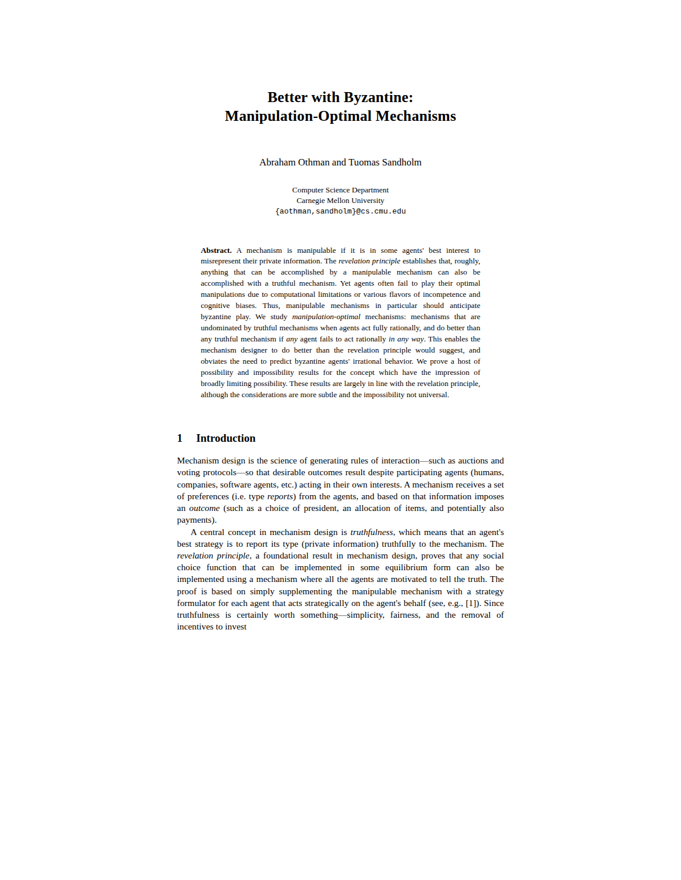Better with Byzantine:
Manipulation-Optimal Mechanisms
Abraham Othman and Tuomas Sandholm
Computer Science Department
Carnegie Mellon University
{aothman,sandholm}@cs.cmu.edu
Abstract. A mechanism is manipulable if it is in some agents' best interest to misrepresent their private information. The revelation principle establishes that, roughly, anything that can be accomplished by a manipulable mechanism can also be accomplished with a truthful mechanism. Yet agents often fail to play their optimal manipulations due to computational limitations or various flavors of incompetence and cognitive biases. Thus, manipulable mechanisms in particular should anticipate byzantine play. We study manipulation-optimal mechanisms: mechanisms that are undominated by truthful mechanisms when agents act fully rationally, and do better than any truthful mechanism if any agent fails to act rationally in any way. This enables the mechanism designer to do better than the revelation principle would suggest, and obviates the need to predict byzantine agents' irrational behavior. We prove a host of possibility and impossibility results for the concept which have the impression of broadly limiting possibility. These results are largely in line with the revelation principle, although the considerations are more subtle and the impossibility not universal.
1 Introduction
Mechanism design is the science of generating rules of interaction—such as auctions and voting protocols—so that desirable outcomes result despite participating agents (humans, companies, software agents, etc.) acting in their own interests. A mechanism receives a set of preferences (i.e. type reports) from the agents, and based on that information imposes an outcome (such as a choice of president, an allocation of items, and potentially also payments).
A central concept in mechanism design is truthfulness, which means that an agent's best strategy is to report its type (private information) truthfully to the mechanism. The revelation principle, a foundational result in mechanism design, proves that any social choice function that can be implemented in some equilibrium form can also be implemented using a mechanism where all the agents are motivated to tell the truth. The proof is based on simply supplementing the manipulable mechanism with a strategy formulator for each agent that acts strategically on the agent's behalf (see, e.g., [1]). Since truthfulness is certainly worth something—simplicity, fairness, and the removal of incentives to invest